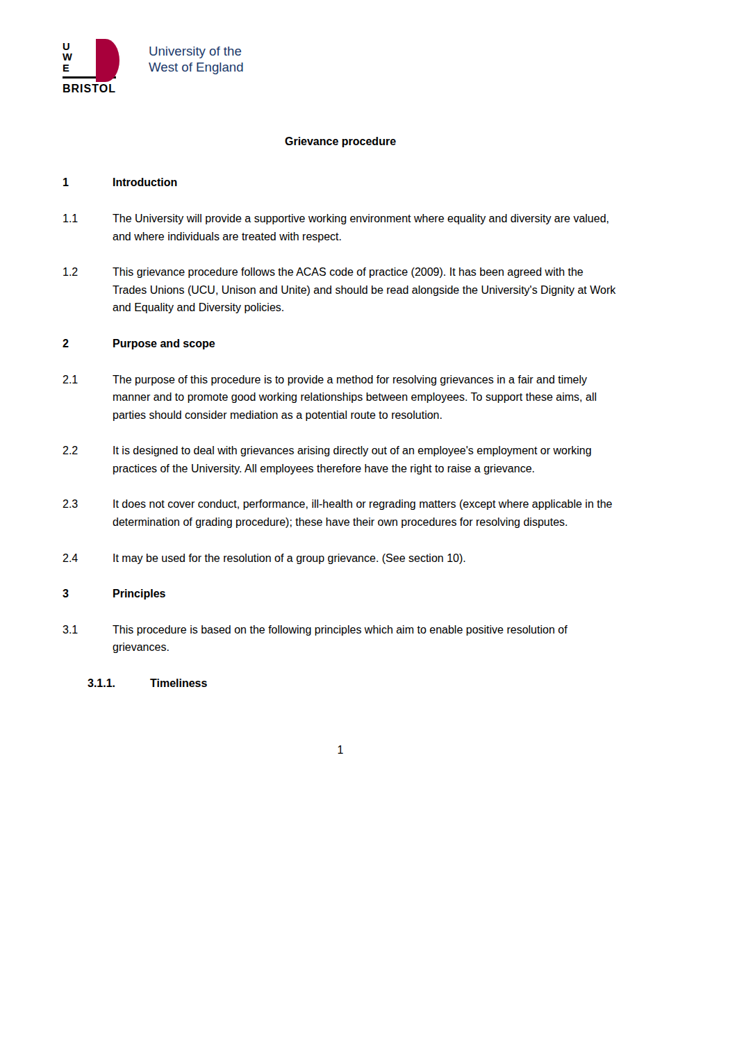U
W
E
BRISTOL
University of the
West of England
Grievance procedure
1
Introduction
1.1
The University will provide a supportive working environment where equality and diversity are valued, and where individuals are treated with respect.
1.2
This grievance procedure follows the ACAS code of practice (2009). It has been agreed with the Trades Unions (UCU, Unison and Unite) and should be read alongside the University's Dignity at Work and Equality and Diversity policies.
2
Purpose and scope
2.1
The purpose of this procedure is to provide a method for resolving grievances in a fair and timely manner and to promote good working relationships between employees. To support these aims, all parties should consider mediation as a potential route to resolution.
2.2
It is designed to deal with grievances arising directly out of an employee's employment or working practices of the University. All employees therefore have the right to raise a grievance.
2.3
It does not cover conduct, performance, ill-health or regrading matters (except where applicable in the determination of grading procedure); these have their own procedures for resolving disputes.
2.4
It may be used for the resolution of a group grievance. (See section 10).
3
Principles
3.1
This procedure is based on the following principles which aim to enable positive resolution of grievances.
3.1.1.
Timeliness
1